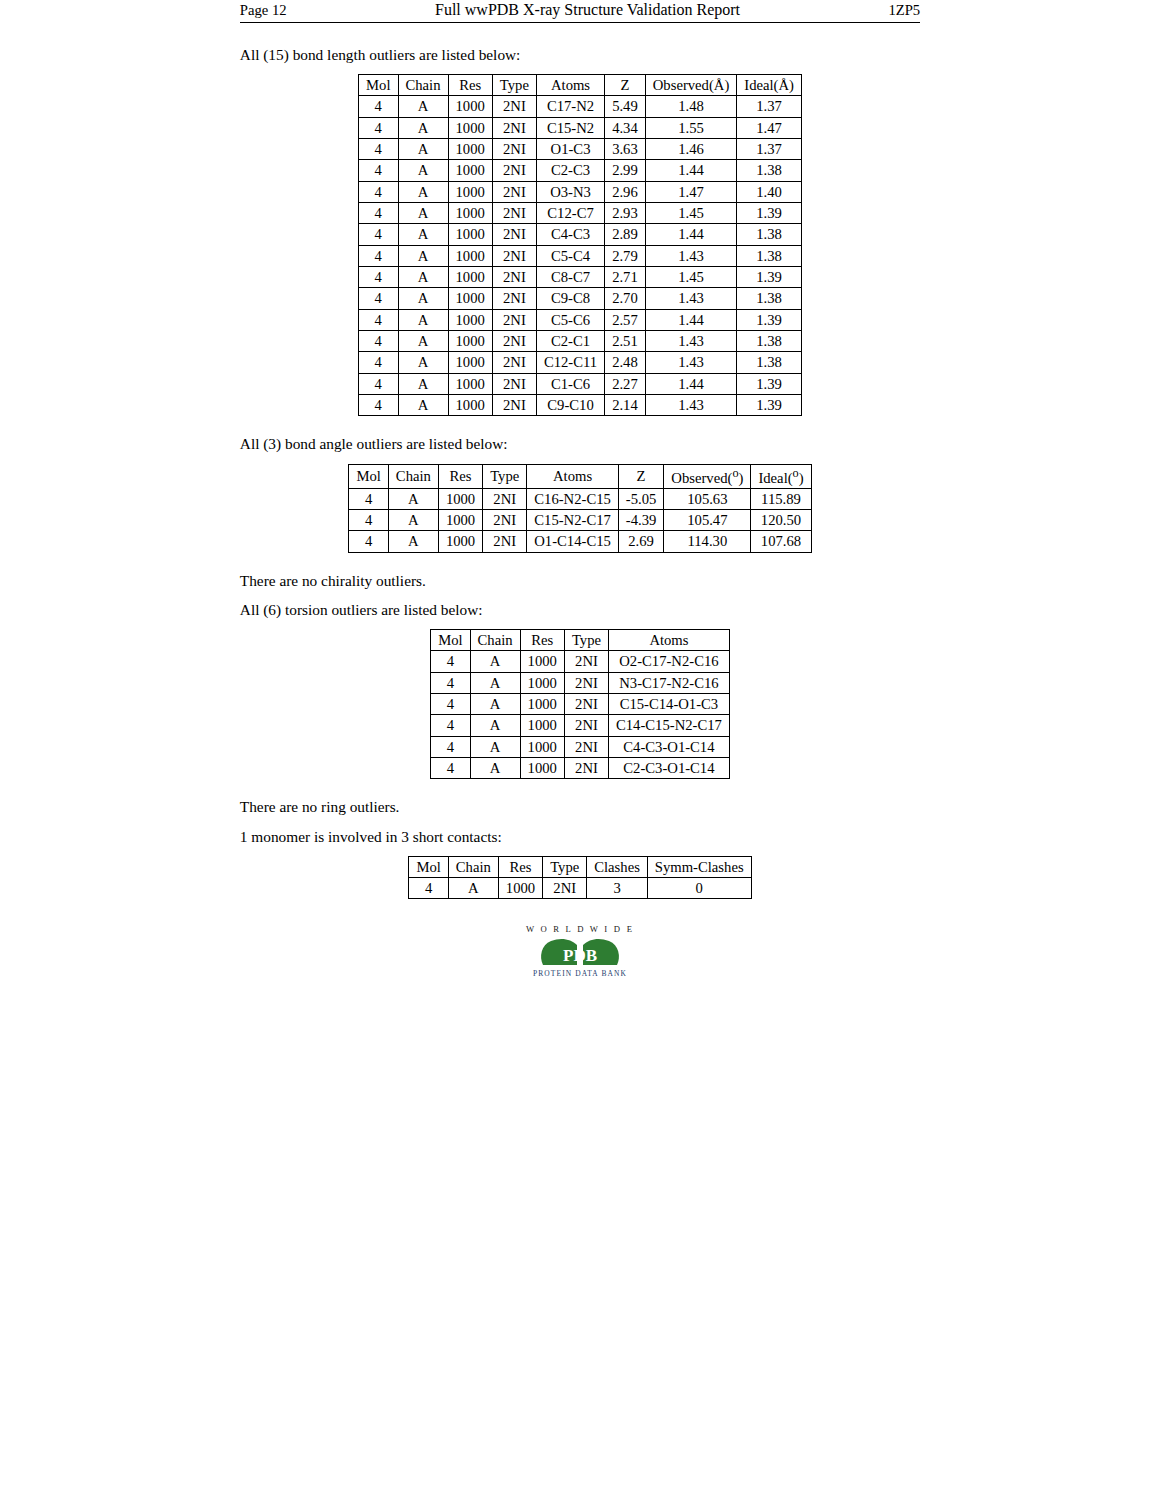Page 12
Full wwPDB X-ray Structure Validation Report
1ZP5
All (15) bond length outliers are listed below:
| Mol | Chain | Res | Type | Atoms | Z | Observed(Å) | Ideal(Å) |
| --- | --- | --- | --- | --- | --- | --- | --- |
| 4 | A | 1000 | 2NI | C17-N2 | 5.49 | 1.48 | 1.37 |
| 4 | A | 1000 | 2NI | C15-N2 | 4.34 | 1.55 | 1.47 |
| 4 | A | 1000 | 2NI | O1-C3 | 3.63 | 1.46 | 1.37 |
| 4 | A | 1000 | 2NI | C2-C3 | 2.99 | 1.44 | 1.38 |
| 4 | A | 1000 | 2NI | O3-N3 | 2.96 | 1.47 | 1.40 |
| 4 | A | 1000 | 2NI | C12-C7 | 2.93 | 1.45 | 1.39 |
| 4 | A | 1000 | 2NI | C4-C3 | 2.89 | 1.44 | 1.38 |
| 4 | A | 1000 | 2NI | C5-C4 | 2.79 | 1.43 | 1.38 |
| 4 | A | 1000 | 2NI | C8-C7 | 2.71 | 1.45 | 1.39 |
| 4 | A | 1000 | 2NI | C9-C8 | 2.70 | 1.43 | 1.38 |
| 4 | A | 1000 | 2NI | C5-C6 | 2.57 | 1.44 | 1.39 |
| 4 | A | 1000 | 2NI | C2-C1 | 2.51 | 1.43 | 1.38 |
| 4 | A | 1000 | 2NI | C12-C11 | 2.48 | 1.43 | 1.38 |
| 4 | A | 1000 | 2NI | C1-C6 | 2.27 | 1.44 | 1.39 |
| 4 | A | 1000 | 2NI | C9-C10 | 2.14 | 1.43 | 1.39 |
All (3) bond angle outliers are listed below:
| Mol | Chain | Res | Type | Atoms | Z | Observed( o ) | Ideal( o ) |
| --- | --- | --- | --- | --- | --- | --- | --- |
| 4 | A | 1000 | 2NI | C16-N2-C15 | -5.05 | 105.63 | 115.89 |
| 4 | A | 1000 | 2NI | C15-N2-C17 | -4.39 | 105.47 | 120.50 |
| 4 | A | 1000 | 2NI | O1-C14-C15 | 2.69 | 114.30 | 107.68 |
There are no chirality outliers.
All (6) torsion outliers are listed below:
| Mol | Chain | Res | Type | Atoms |
| --- | --- | --- | --- | --- |
| 4 | A | 1000 | 2NI | O2-C17-N2-C16 |
| 4 | A | 1000 | 2NI | N3-C17-N2-C16 |
| 4 | A | 1000 | 2NI | C15-C14-O1-C3 |
| 4 | A | 1000 | 2NI | C14-C15-N2-C17 |
| 4 | A | 1000 | 2NI | C4-C3-O1-C14 |
| 4 | A | 1000 | 2NI | C2-C3-O1-C14 |
There are no ring outliers.
1 monomer is involved in 3 short contacts:
| Mol | Chain | Res | Type | Clashes | Symm-Clashes |
| --- | --- | --- | --- | --- | --- |
| 4 | A | 1000 | 2NI | 3 | 0 |
W O R L D W I D E
PDB
PROTEIN DATA BANK